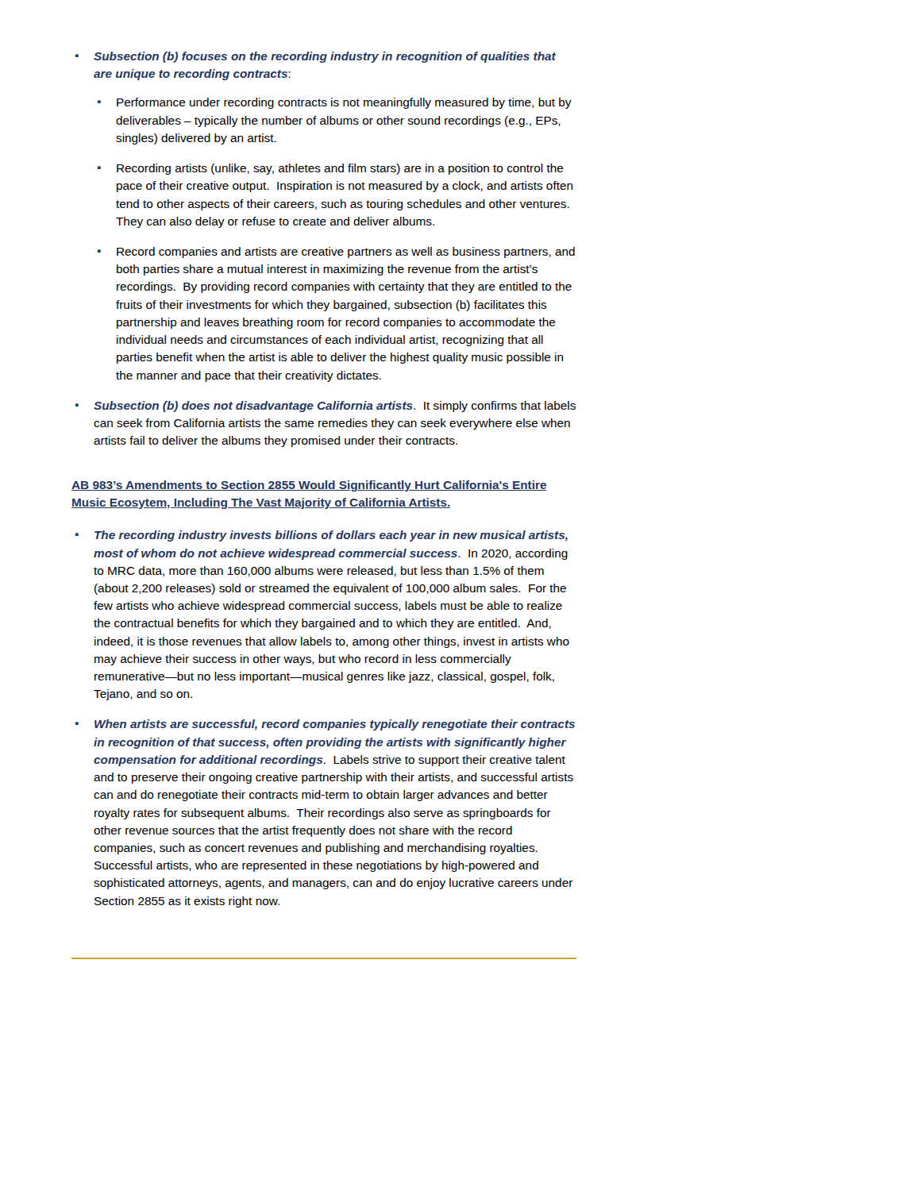Subsection (b) focuses on the recording industry in recognition of qualities that are unique to recording contracts:
Performance under recording contracts is not meaningfully measured by time, but by deliverables – typically the number of albums or other sound recordings (e.g., EPs, singles) delivered by an artist.
Recording artists (unlike, say, athletes and film stars) are in a position to control the pace of their creative output. Inspiration is not measured by a clock, and artists often tend to other aspects of their careers, such as touring schedules and other ventures. They can also delay or refuse to create and deliver albums.
Record companies and artists are creative partners as well as business partners, and both parties share a mutual interest in maximizing the revenue from the artist’s recordings. By providing record companies with certainty that they are entitled to the fruits of their investments for which they bargained, subsection (b) facilitates this partnership and leaves breathing room for record companies to accommodate the individual needs and circumstances of each individual artist, recognizing that all parties benefit when the artist is able to deliver the highest quality music possible in the manner and pace that their creativity dictates.
Subsection (b) does not disadvantage California artists. It simply confirms that labels can seek from California artists the same remedies they can seek everywhere else when artists fail to deliver the albums they promised under their contracts.
AB 983’s Amendments to Section 2855 Would Significantly Hurt California's Entire Music Ecosytem, Including The Vast Majority of California Artists.
The recording industry invests billions of dollars each year in new musical artists, most of whom do not achieve widespread commercial success. In 2020, according to MRC data, more than 160,000 albums were released, but less than 1.5% of them (about 2,200 releases) sold or streamed the equivalent of 100,000 album sales. For the few artists who achieve widespread commercial success, labels must be able to realize the contractual benefits for which they bargained and to which they are entitled. And, indeed, it is those revenues that allow labels to, among other things, invest in artists who may achieve their success in other ways, but who record in less commercially remunerative—but no less important—musical genres like jazz, classical, gospel, folk, Tejano, and so on.
When artists are successful, record companies typically renegotiate their contracts in recognition of that success, often providing the artists with significantly higher compensation for additional recordings. Labels strive to support their creative talent and to preserve their ongoing creative partnership with their artists, and successful artists can and do renegotiate their contracts mid-term to obtain larger advances and better royalty rates for subsequent albums. Their recordings also serve as springboards for other revenue sources that the artist frequently does not share with the record companies, such as concert revenues and publishing and merchandising royalties. Successful artists, who are represented in these negotiations by high-powered and sophisticated attorneys, agents, and managers, can and do enjoy lucrative careers under Section 2855 as it exists right now.